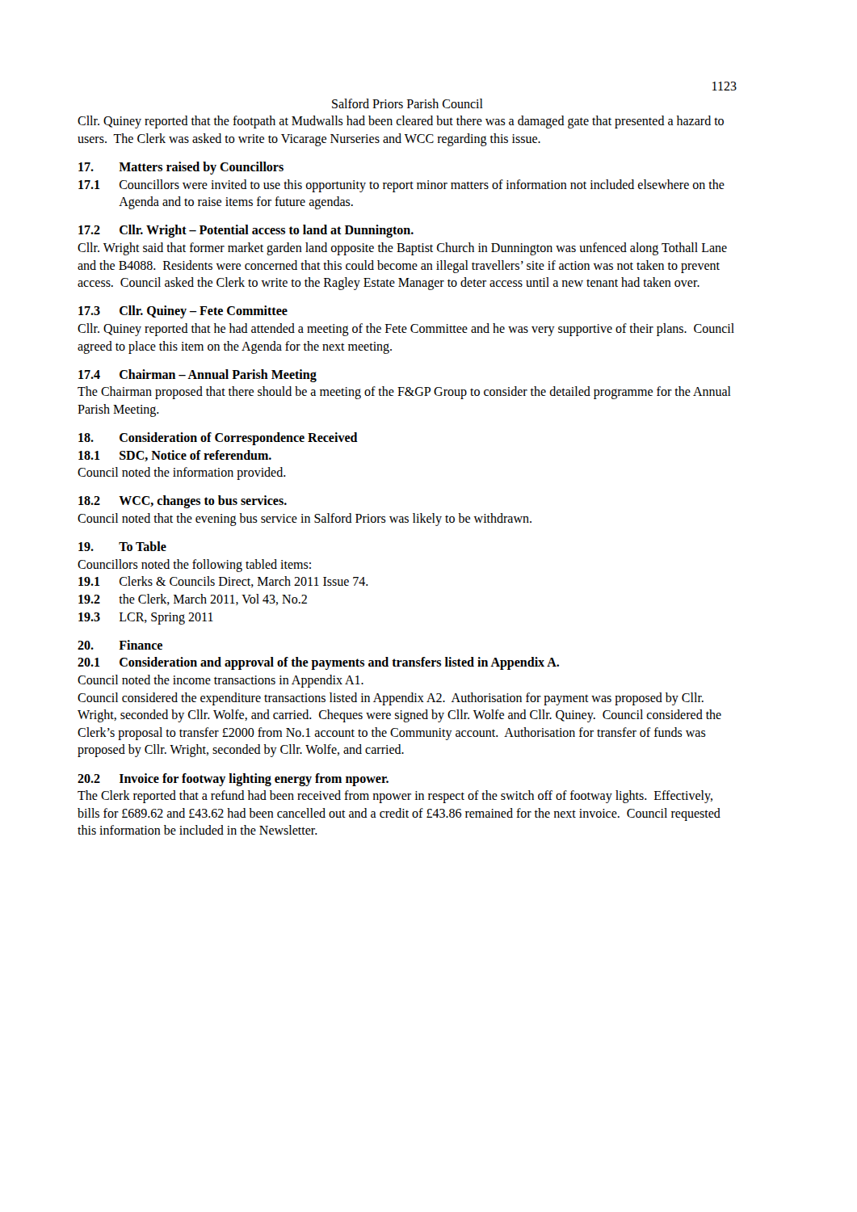1123
Salford Priors Parish Council
Cllr. Quiney reported that the footpath at Mudwalls had been cleared but there was a damaged gate that presented a hazard to users. The Clerk was asked to write to Vicarage Nurseries and WCC regarding this issue.
| 17. | Matters raised by Councillors |
| 17.1 | Councillors were invited to use this opportunity to report minor matters of information not included elsewhere on the Agenda and to raise items for future agendas. |
| 17.2 | Cllr. Wright – Potential access to land at Dunnington. |
Cllr. Wright said that former market garden land opposite the Baptist Church in Dunnington was unfenced along Tothall Lane and the B4088. Residents were concerned that this could become an illegal travellers’ site if action was not taken to prevent access. Council asked the Clerk to write to the Ragley Estate Manager to deter access until a new tenant had taken over.
| 17.3 | Cllr. Quiney – Fete Committee |
Cllr. Quiney reported that he had attended a meeting of the Fete Committee and he was very supportive of their plans. Council agreed to place this item on the Agenda for the next meeting.
| 17.4 | Chairman – Annual Parish Meeting |
The Chairman proposed that there should be a meeting of the F&GP Group to consider the detailed programme for the Annual Parish Meeting.
| 18. | Consideration of Correspondence Received |
| 18.1 | SDC, Notice of referendum. |
Council noted the information provided.
| 18.2 | WCC, changes to bus services. |
Council noted that the evening bus service in Salford Priors was likely to be withdrawn.
| 19. | To Table |
Councillors noted the following tabled items:
| 19.1 | Clerks & Councils Direct, March 2011 Issue 74. |
| 19.2 | the Clerk, March 2011, Vol 43, No.2 |
| 19.3 | LCR, Spring 2011 |
| 20. | Finance |
| 20.1 | Consideration and approval of the payments and transfers listed in Appendix A. |
Council noted the income transactions in Appendix A1.
Council considered the expenditure transactions listed in Appendix A2. Authorisation for payment was proposed by Cllr. Wright, seconded by Cllr. Wolfe, and carried. Cheques were signed by Cllr. Wolfe and Cllr. Quiney. Council considered the Clerk’s proposal to transfer £2000 from No.1 account to the Community account. Authorisation for transfer of funds was proposed by Cllr. Wright, seconded by Cllr. Wolfe, and carried.
| 20.2 | Invoice for footway lighting energy from npower. |
The Clerk reported that a refund had been received from npower in respect of the switch off of footway lights. Effectively, bills for £689.62 and £43.62 had been cancelled out and a credit of £43.86 remained for the next invoice. Council requested this information be included in the Newsletter.